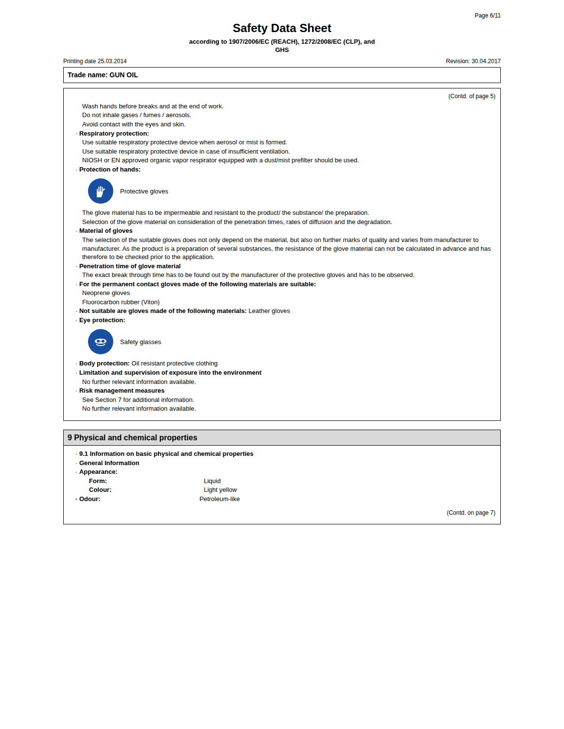Page 6/11
Safety Data Sheet
according to 1907/2006/EC (REACH), 1272/2008/EC (CLP), and
GHS
Printing date 25.03.2014 Revision: 30.04.2017
Trade name: GUN OIL
(Contd. of page 5)
Wash hands before breaks and at the end of work.
Do not inhale gases / fumes / aerosols.
Avoid contact with the eyes and skin.
Respiratory protection:
Use suitable respiratory protective device when aerosol or mist is formed.
Use suitable respiratory protective device in case of insufficient ventilation.
NIOSH or EN approved organic vapor respirator equipped with a dust/mist prefilter should be used.
Protection of hands:
Protective gloves
The glove material has to be impermeable and resistant to the product/ the substance/ the preparation.
Selection of the glove material on consideration of the penetration times, rates of diffusion and the degradation.
Material of gloves
The selection of the suitable gloves does not only depend on the material, but also on further marks of quality and varies from manufacturer to manufacturer. As the product is a preparation of several substances, the resistance of the glove material can not be calculated in advance and has therefore to be checked prior to the application.
Penetration time of glove material
The exact break through time has to be found out by the manufacturer of the protective gloves and has to be observed.
For the permanent contact gloves made of the following materials are suitable:
Neoprene gloves
Fluorocarbon rubber (Viton)
Not suitable are gloves made of the following materials: Leather gloves
Eye protection:
Safety glasses
Body protection: Oil resistant protective clothing
Limitation and supervision of exposure into the environment
No further relevant information available.
Risk management measures
See Section 7 for additional information.
No further relevant information available.
9 Physical and chemical properties
9.1 Information on basic physical and chemical properties
General Information
Appearance:
| Form: | Liquid |
| Colour: | Light yellow |
| · Odour: | Petroleum-like |
(Contd. on page 7)